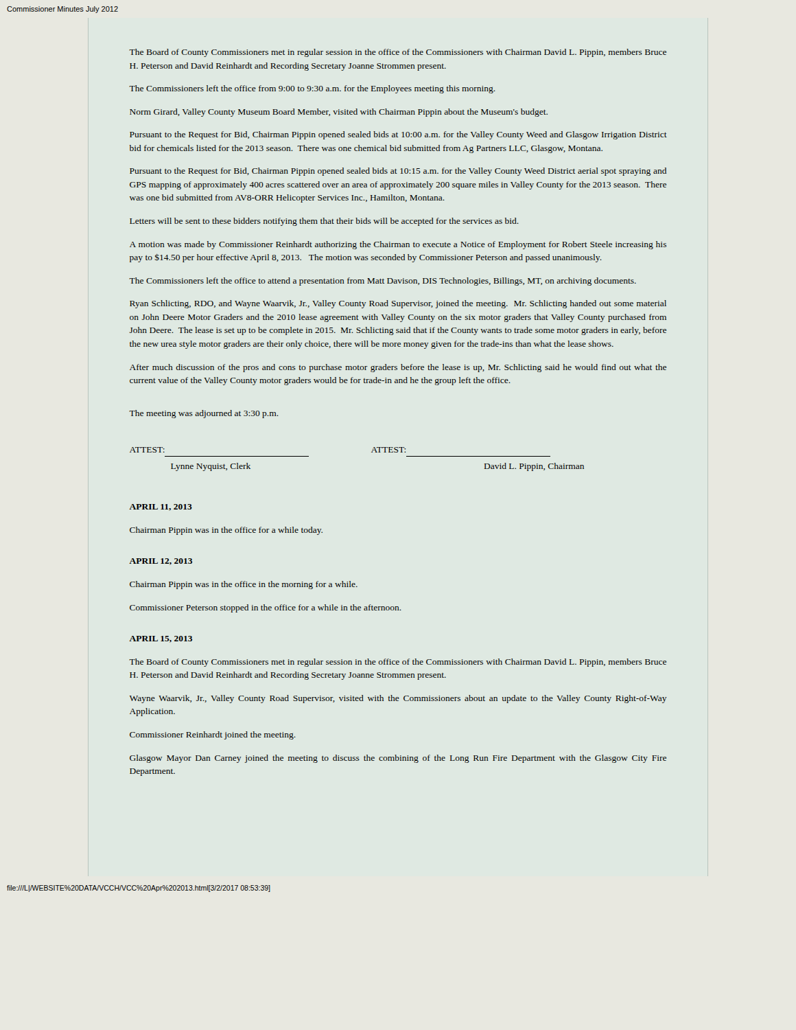Commissioner Minutes July 2012
The Board of County Commissioners met in regular session in the office of the Commissioners with Chairman David L. Pippin, members Bruce H. Peterson and David Reinhardt and Recording Secretary Joanne Strommen present.
The Commissioners left the office from 9:00 to 9:30 a.m. for the Employees meeting this morning.
Norm Girard, Valley County Museum Board Member, visited with Chairman Pippin about the Museum's budget.
Pursuant to the Request for Bid, Chairman Pippin opened sealed bids at 10:00 a.m. for the Valley County Weed and Glasgow Irrigation District bid for chemicals listed for the 2013 season. There was one chemical bid submitted from Ag Partners LLC, Glasgow, Montana.
Pursuant to the Request for Bid, Chairman Pippin opened sealed bids at 10:15 a.m. for the Valley County Weed District aerial spot spraying and GPS mapping of approximately 400 acres scattered over an area of approximately 200 square miles in Valley County for the 2013 season. There was one bid submitted from AV8-ORR Helicopter Services Inc., Hamilton, Montana.
Letters will be sent to these bidders notifying them that their bids will be accepted for the services as bid.
A motion was made by Commissioner Reinhardt authorizing the Chairman to execute a Notice of Employment for Robert Steele increasing his pay to $14.50 per hour effective April 8, 2013. The motion was seconded by Commissioner Peterson and passed unanimously.
The Commissioners left the office to attend a presentation from Matt Davison, DIS Technologies, Billings, MT, on archiving documents.
Ryan Schlicting, RDO, and Wayne Waarvik, Jr., Valley County Road Supervisor, joined the meeting. Mr. Schlicting handed out some material on John Deere Motor Graders and the 2010 lease agreement with Valley County on the six motor graders that Valley County purchased from John Deere. The lease is set up to be complete in 2015. Mr. Schlicting said that if the County wants to trade some motor graders in early, before the new urea style motor graders are their only choice, there will be more money given for the trade-ins than what the lease shows.
After much discussion of the pros and cons to purchase motor graders before the lease is up, Mr. Schlicting said he would find out what the current value of the Valley County motor graders would be for trade-in and he the group left the office.
The meeting was adjourned at 3:30 p.m.
ATTEST:
ATTEST:
Lynne Nyquist, Clerk
David L. Pippin, Chairman
APRIL 11, 2013
Chairman Pippin was in the office for a while today.
APRIL 12, 2013
Chairman Pippin was in the office in the morning for a while.
Commissioner Peterson stopped in the office for a while in the afternoon.
APRIL 15, 2013
The Board of County Commissioners met in regular session in the office of the Commissioners with Chairman David L. Pippin, members Bruce H. Peterson and David Reinhardt and Recording Secretary Joanne Strommen present.
Wayne Waarvik, Jr., Valley County Road Supervisor, visited with the Commissioners about an update to the Valley County Right-of-Way Application.
Commissioner Reinhardt joined the meeting.
Glasgow Mayor Dan Carney joined the meeting to discuss the combining of the Long Run Fire Department with the Glasgow City Fire Department.
file:///L|/WEBSITE%20DATA/VCCH/VCC%20Apr%202013.html[3/2/2017 08:53:39]